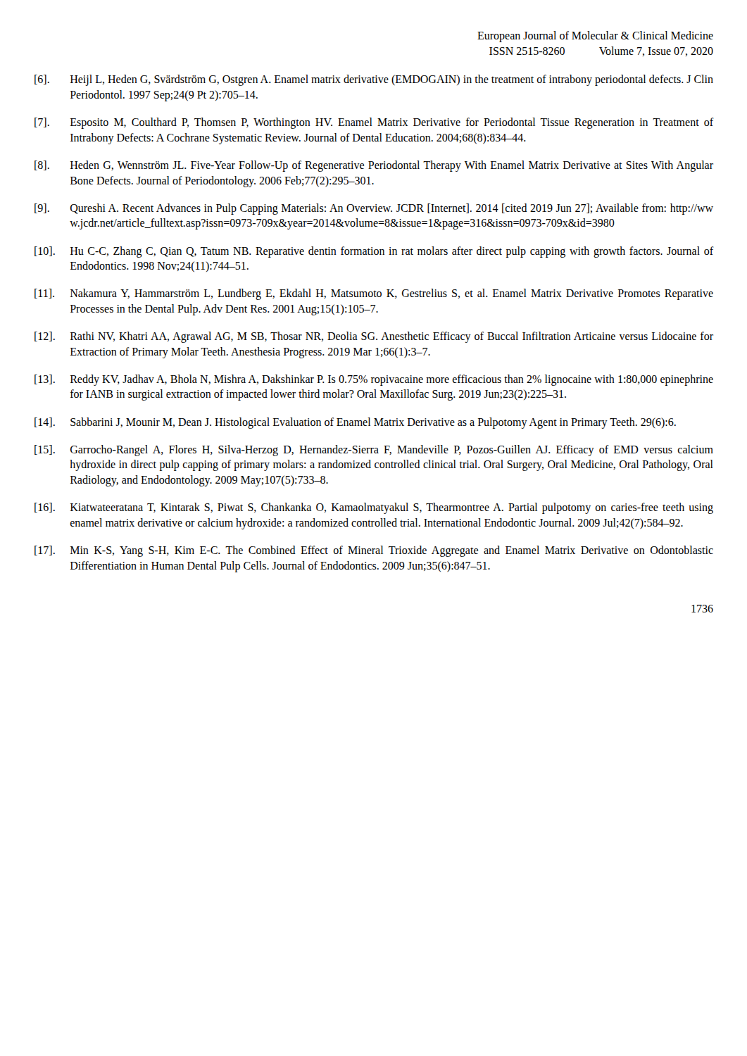European Journal of Molecular & Clinical Medicine ISSN 2515-8260 Volume 7, Issue 07, 2020
[6]. Heijl L, Heden G, Svärdström G, Ostgren A. Enamel matrix derivative (EMDOGAIN) in the treatment of intrabony periodontal defects. J Clin Periodontol. 1997 Sep;24(9 Pt 2):705–14.
[7]. Esposito M, Coulthard P, Thomsen P, Worthington HV. Enamel Matrix Derivative for Periodontal Tissue Regeneration in Treatment of Intrabony Defects: A Cochrane Systematic Review. Journal of Dental Education. 2004;68(8):834–44.
[8]. Heden G, Wennström JL. Five-Year Follow-Up of Regenerative Periodontal Therapy With Enamel Matrix Derivative at Sites With Angular Bone Defects. Journal of Periodontology. 2006 Feb;77(2):295–301.
[9]. Qureshi A. Recent Advances in Pulp Capping Materials: An Overview. JCDR [Internet]. 2014 [cited 2019 Jun 27]; Available from: http://www.jcdr.net/article_fulltext.asp?issn=0973-709x&year=2014&volume=8&issue=1&page=316&issn=0973-709x&id=3980
[10]. Hu C-C, Zhang C, Qian Q, Tatum NB. Reparative dentin formation in rat molars after direct pulp capping with growth factors. Journal of Endodontics. 1998 Nov;24(11):744–51.
[11]. Nakamura Y, Hammarström L, Lundberg E, Ekdahl H, Matsumoto K, Gestrelius S, et al. Enamel Matrix Derivative Promotes Reparative Processes in the Dental Pulp. Adv Dent Res. 2001 Aug;15(1):105–7.
[12]. Rathi NV, Khatri AA, Agrawal AG, M SB, Thosar NR, Deolia SG. Anesthetic Efficacy of Buccal Infiltration Articaine versus Lidocaine for Extraction of Primary Molar Teeth. Anesthesia Progress. 2019 Mar 1;66(1):3–7.
[13]. Reddy KV, Jadhav A, Bhola N, Mishra A, Dakshinkar P. Is 0.75% ropivacaine more efficacious than 2% lignocaine with 1:80,000 epinephrine for IANB in surgical extraction of impacted lower third molar? Oral Maxillofac Surg. 2019 Jun;23(2):225–31.
[14]. Sabbarini J, Mounir M, Dean J. Histological Evaluation of Enamel Matrix Derivative as a Pulpotomy Agent in Primary Teeth. 29(6):6.
[15]. Garrocho-Rangel A, Flores H, Silva-Herzog D, Hernandez-Sierra F, Mandeville P, Pozos-Guillen AJ. Efficacy of EMD versus calcium hydroxide in direct pulp capping of primary molars: a randomized controlled clinical trial. Oral Surgery, Oral Medicine, Oral Pathology, Oral Radiology, and Endodontology. 2009 May;107(5):733–8.
[16]. Kiatwateeratana T, Kintarak S, Piwat S, Chankanka O, Kamaolmatyakul S, Thearmontree A. Partial pulpotomy on caries-free teeth using enamel matrix derivative or calcium hydroxide: a randomized controlled trial. International Endodontic Journal. 2009 Jul;42(7):584–92.
[17]. Min K-S, Yang S-H, Kim E-C. The Combined Effect of Mineral Trioxide Aggregate and Enamel Matrix Derivative on Odontoblastic Differentiation in Human Dental Pulp Cells. Journal of Endodontics. 2009 Jun;35(6):847–51.
1736